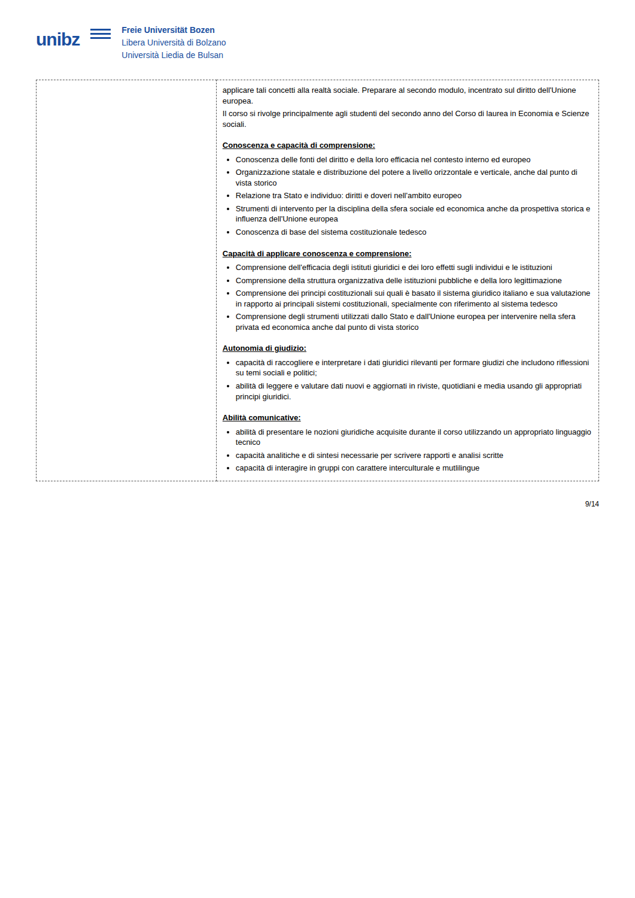unibz
Freie Universität Bozen
Libera Università di Bolzano
Università Liedia de Bulsan
| | applicare tali concetti alla realtà sociale. Preparare al secondo modulo, incentrato sul diritto dell'Unione europea. Il corso si rivolge principalmente agli studenti del secondo anno del Corso di laurea in Economia e Scienze sociali. Conoscenza e capacità di comprensione: Conoscenza delle fonti del diritto e della loro efficacia nel contesto interno ed europeo Organizzazione statale e distribuzione del potere a livello orizzontale e verticale, anche dal punto di vista storico Relazione tra Stato e individuo: diritti e doveri nell'ambito europeo Strumenti di intervento per la disciplina della sfera sociale ed economica anche da prospettiva storica e influenza dell'Unione europea Conoscenza di base del sistema costituzionale tedesco Capacità di applicare conoscenza e comprensione: Comprensione dell'efficacia degli istituti giuridici e dei loro effetti sugli individui e le istituzioni Comprensione della struttura organizzativa delle istituzioni pubbliche e della loro legittimazione Comprensione dei principi costituzionali sui quali è basato il sistema giuridico italiano e sua valutazione in rapporto ai principali sistemi costituzionali, specialmente con riferimento al sistema tedesco Comprensione degli strumenti utilizzati dallo Stato e dall'Unione europea per intervenire nella sfera privata ed economica anche dal punto di vista storico Autonomia di giudizio: capacità di raccogliere e interpretare i dati giuridici rilevanti per formare giudizi che includono riflessioni su temi sociali e politici; abilità di leggere e valutare dati nuovi e aggiornati in riviste, quotidiani e media usando gli appropriati principi giuridici. Abilità comunicative: abilità di presentare le nozioni giuridiche acquisite durante il corso utilizzando un appropriato linguaggio tecnico capacità analitiche e di sintesi necessarie per scrivere rapporti e analisi scritte capacità di interagire in gruppi con carattere interculturale e mutlilingue |
9/14